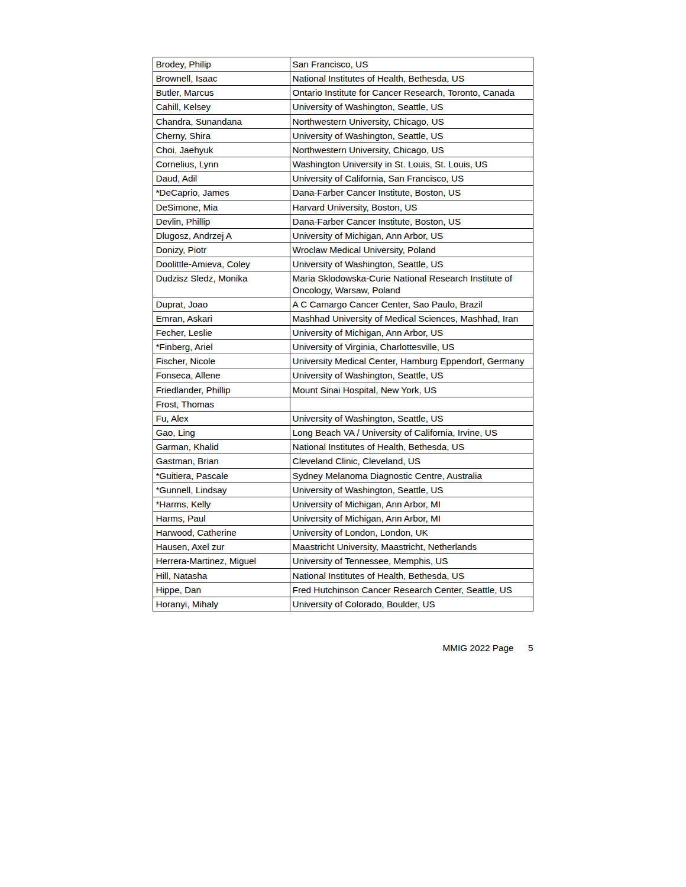| Brodey, Philip | San Francisco, US |
| Brownell, Isaac | National Institutes of Health, Bethesda, US |
| Butler, Marcus | Ontario Institute for Cancer Research, Toronto, Canada |
| Cahill, Kelsey | University of Washington, Seattle, US |
| Chandra, Sunandana | Northwestern University, Chicago, US |
| Cherny, Shira | University of Washington, Seattle, US |
| Choi, Jaehyuk | Northwestern University, Chicago, US |
| Cornelius, Lynn | Washington University in St. Louis, St. Louis, US |
| Daud, Adil | University of California, San Francisco, US |
| *DeCaprio, James | Dana-Farber Cancer Institute, Boston, US |
| DeSimone, Mia | Harvard University, Boston, US |
| Devlin, Phillip | Dana-Farber Cancer Institute, Boston, US |
| Dlugosz, Andrzej A | University of Michigan, Ann Arbor, US |
| Donizy, Piotr | Wroclaw Medical University, Poland |
| Doolittle-Amieva, Coley | University of Washington, Seattle, US |
| Dudzisz Sledz, Monika | Maria Sklodowska-Curie National Research Institute of Oncology, Warsaw, Poland |
| Duprat, Joao | A C Camargo Cancer Center, Sao Paulo, Brazil |
| Emran, Askari | Mashhad University of Medical Sciences, Mashhad, Iran |
| Fecher, Leslie | University of Michigan, Ann Arbor, US |
| *Finberg, Ariel | University of Virginia, Charlottesville, US |
| Fischer, Nicole | University Medical Center, Hamburg Eppendorf, Germany |
| Fonseca, Allene | University of Washington, Seattle, US |
| Friedlander, Phillip | Mount Sinai Hospital, New York, US |
| Frost, Thomas | |
| Fu, Alex | University of Washington, Seattle, US |
| Gao, Ling | Long Beach VA / University of California, Irvine, US |
| Garman, Khalid | National Institutes of Health, Bethesda, US |
| Gastman, Brian | Cleveland Clinic, Cleveland, US |
| *Guitiera, Pascale | Sydney Melanoma Diagnostic Centre, Australia |
| *Gunnell, Lindsay | University of Washington, Seattle, US |
| *Harms, Kelly | University of Michigan, Ann Arbor, MI |
| Harms, Paul | University of Michigan, Ann Arbor, MI |
| Harwood, Catherine | University of London, London, UK |
| Hausen, Axel zur | Maastricht University, Maastricht, Netherlands |
| Herrera-Martinez, Miguel | University of Tennessee, Memphis, US |
| Hill, Natasha | National Institutes of Health, Bethesda, US |
| Hippe, Dan | Fred Hutchinson Cancer Research Center, Seattle, US |
| Horanyi, Mihaly | University of Colorado, Boulder, US |
MMIG 2022 Page5